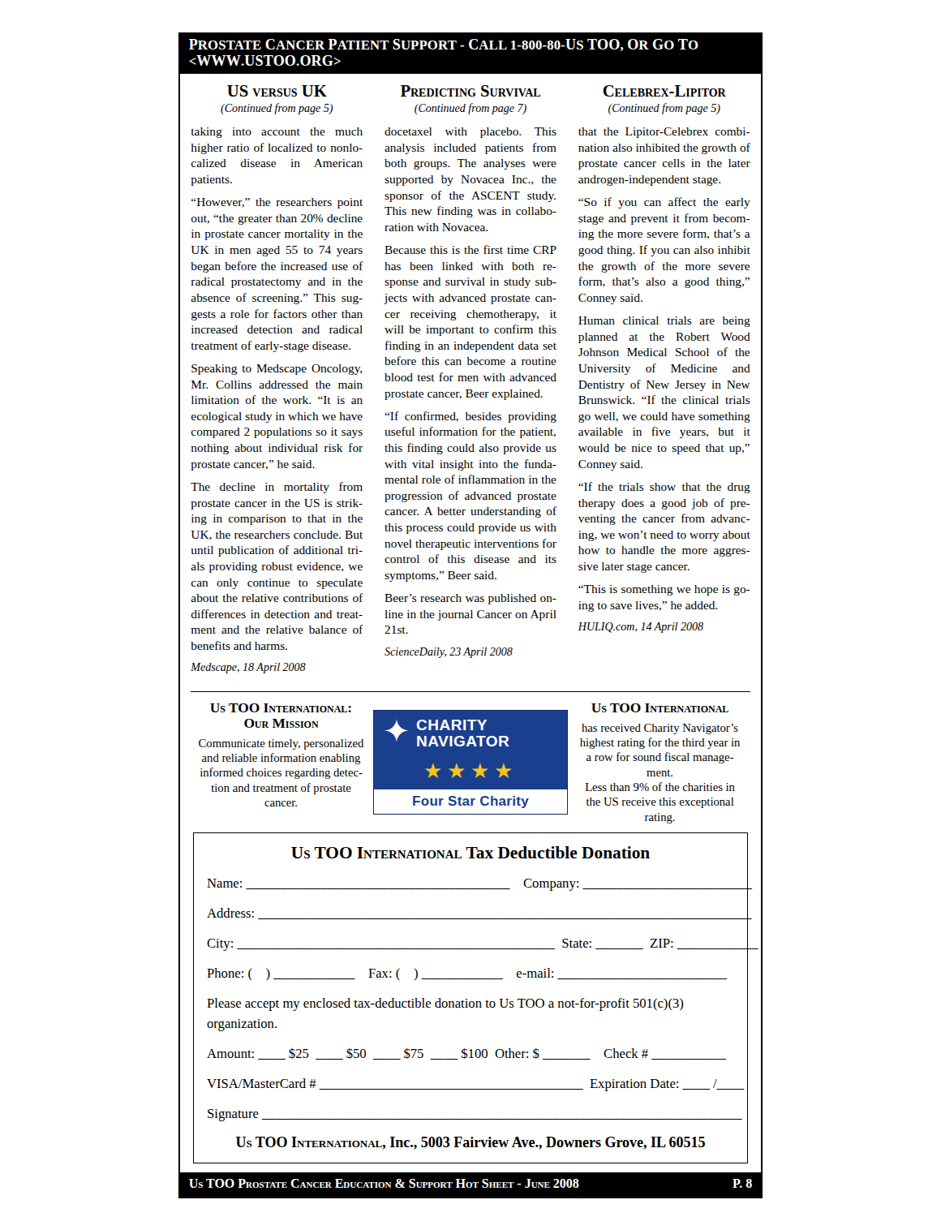PROSTATE CANCER PATIENT SUPPORT - CALL 1-800-80-US TOO, OR GO TO <WWW.USTOO.ORG>
US versus UK
(Continued from page 5)
taking into account the much higher ratio of localized to nonlocalized disease in American patients.
“However,” the researchers point out, “the greater than 20% decline in prostate cancer mortality in the UK in men aged 55 to 74 years began before the increased use of radical prostatectomy and in the absence of screening.” This suggests a role for factors other than increased detection and radical treatment of early-stage disease.
Speaking to Medscape Oncology, Mr. Collins addressed the main limitation of the work. “It is an ecological study in which we have compared 2 populations so it says nothing about individual risk for prostate cancer,” he said.
The decline in mortality from prostate cancer in the US is striking in comparison to that in the UK, the researchers conclude. But until publication of additional trials providing robust evidence, we can only continue to speculate about the relative contributions of differences in detection and treatment and the relative balance of benefits and harms.
Medscape, 18 April 2008
Predicting Survival
(Continued from page 7)
docetaxel with placebo. This analysis included patients from both groups. The analyses were supported by Novacea Inc., the sponsor of the ASCENT study. This new finding was in collaboration with Novacea.
Because this is the first time CRP has been linked with both response and survival in study subjects with advanced prostate cancer receiving chemotherapy, it will be important to confirm this finding in an independent data set before this can become a routine blood test for men with advanced prostate cancer, Beer explained.
“If confirmed, besides providing useful information for the patient, this finding could also provide us with vital insight into the fundamental role of inflammation in the progression of advanced prostate cancer. A better understanding of this process could provide us with novel therapeutic interventions for control of this disease and its symptoms,” Beer said.
Beer’s research was published online in the journal Cancer on April 21st.
ScienceDaily, 23 April 2008
Celebrex-Lipitor
(Continued from page 5)
that the Lipitor-Celebrex combination also inhibited the growth of prostate cancer cells in the later androgen-independent stage.
“So if you can affect the early stage and prevent it from becoming the more severe form, that’s a good thing. If you can also inhibit the growth of the more severe form, that’s also a good thing,” Conney said.
Human clinical trials are being planned at the Robert Wood Johnson Medical School of the University of Medicine and Dentistry of New Jersey in New Brunswick. “If the clinical trials go well, we could have something available in five years, but it would be nice to speed that up,” Conney said.
“If the trials show that the drug therapy does a good job of preventing the cancer from advancing, we won’t need to worry about how to handle the more aggressive later stage cancer.
“This is something we hope is going to save lives,” he added.
HULIQ.com, 14 April 2008
Us TOO International:
Our Mission
Communicate timely, personalized and reliable information enabling informed choices regarding detection and treatment of prostate cancer.
✦
CHARITYNAVIGATOR
★★★★
Four Star Charity
Us TOO International
has received Charity Navigator’s highest rating for the third year in a row for sound fiscal management.
Less than 9% of the charities in the US receive this exceptional rating.
Us TOO International Tax Deductible Donation
Name: _______________________________________ Company: _________________________
Address: _________________________________________________________________________
City: _______________________________________________ State: _______ ZIP: ____________
Phone: ( ) ____________ Fax: ( ) ____________ e-mail: _________________________
Please accept my enclosed tax-deductible donation to Us TOO a not-for-profit 501(c)(3) organization.
Amount: ____ $25 ____ $50 ____ $75 ____ $100 Other: $ _______ Check # ___________
VISA/MasterCard # _______________________________________ Expiration Date: ____ /____
Signature _______________________________________________________________________
Us TOO International, Inc., 5003 Fairview Ave., Downers Grove, IL 60515
Us TOO Prostate Cancer Education & Support Hot Sheet - June 2008 P. 8